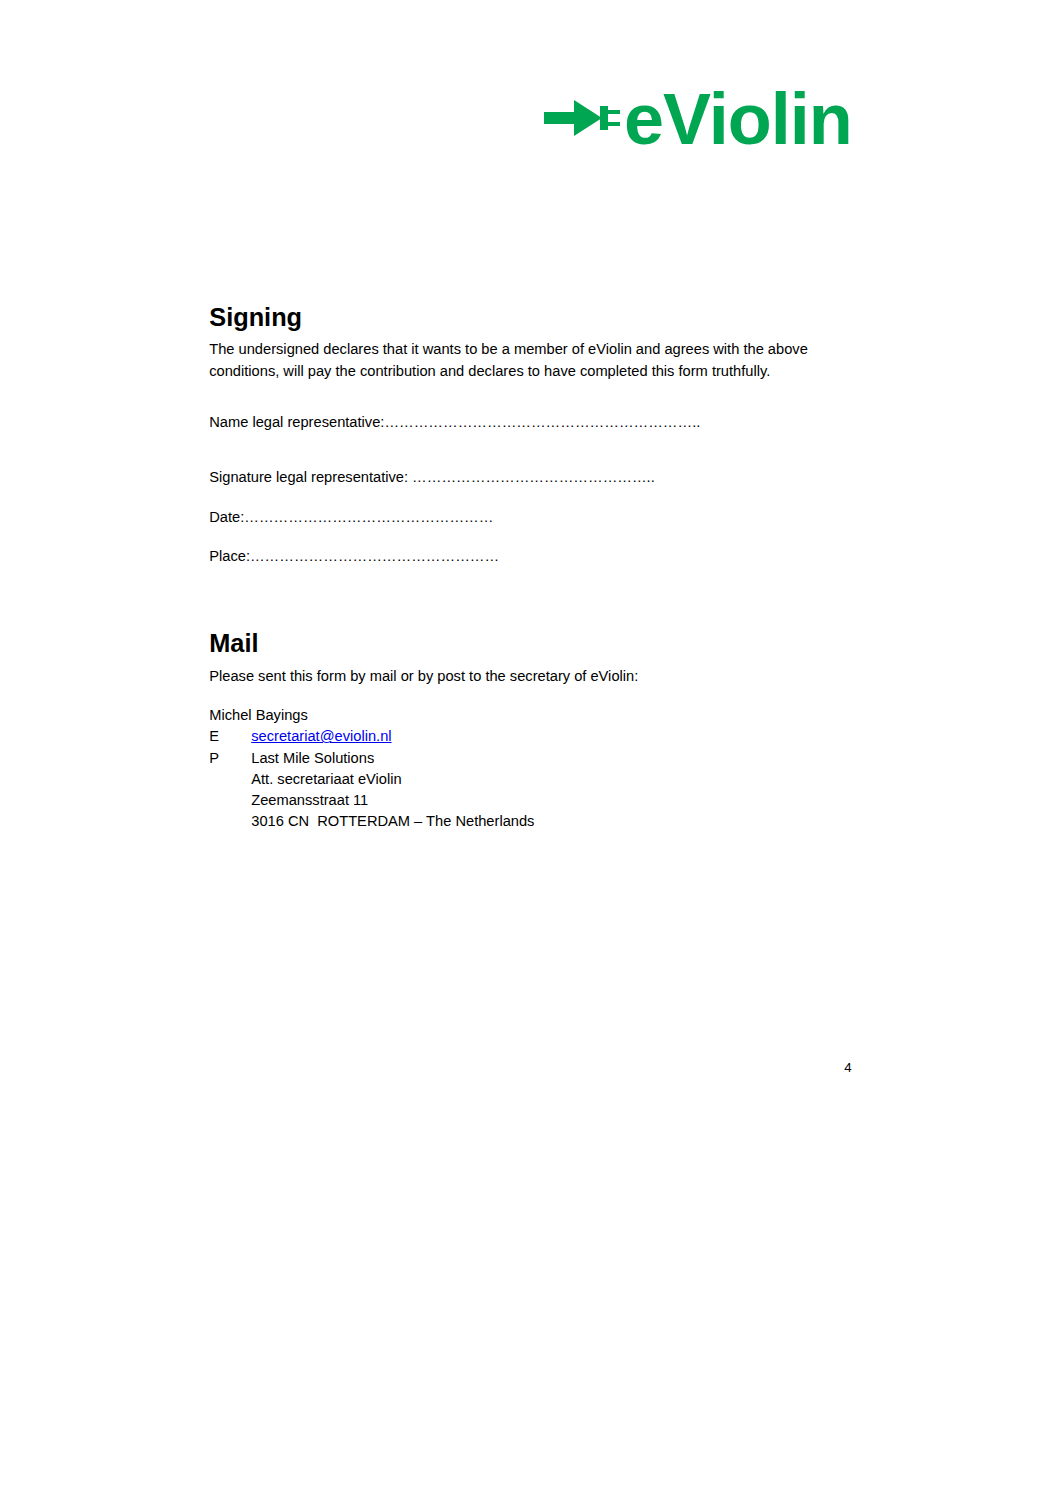eViolin
Signing
The undersigned declares that it wants to be a member of eViolin and agrees with the above conditions, will pay the contribution and declares to have completed this form truthfully.
Name legal representative:………………………………………………………..
Signature legal representative: …………………………………………..
Date:……………………………………………
Place:……………………………………………
Mail
Please sent this form by mail or by post to the secretary of eViolin:
Michel Bayings
Esecretariat@eviolin.nl
PLast Mile Solutions
Att. secretariaat eViolin
Zeemansstraat 11
3016 CN ROTTERDAM – The Netherlands
4